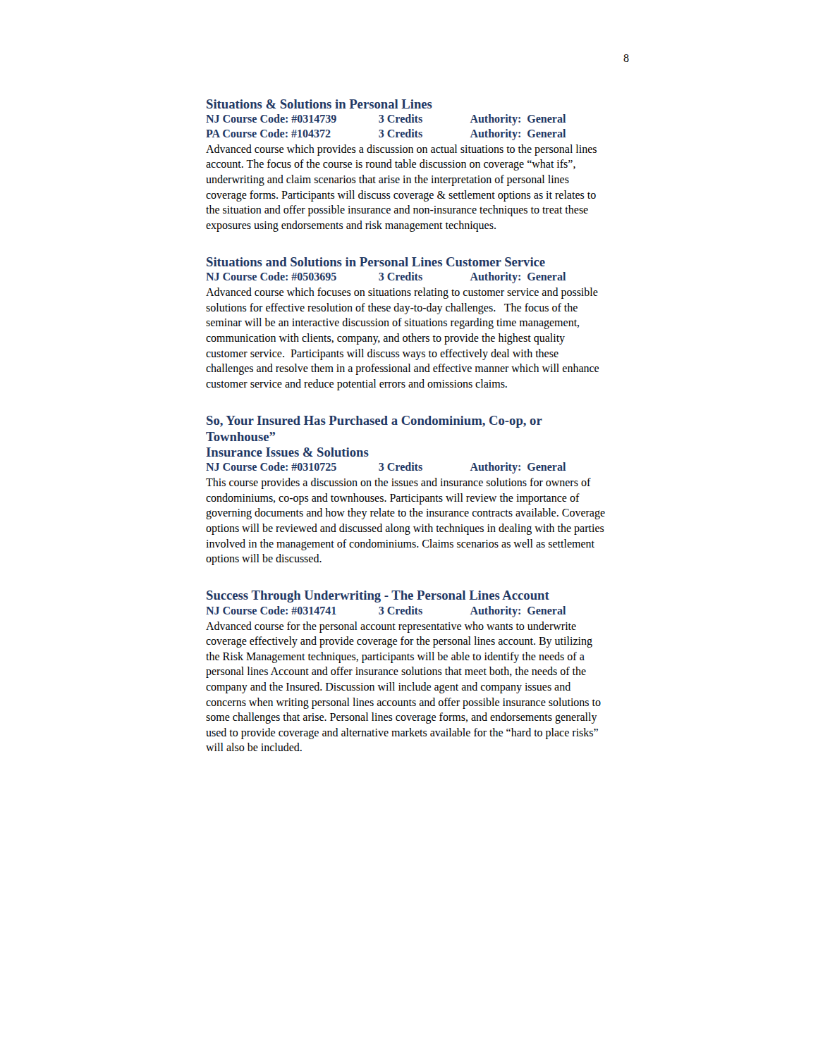8
Situations & Solutions in Personal Lines
NJ Course Code: #03147393 Credits Authority: General
PA Course Code: #1043723 Credits Authority: General
Advanced course which provides a discussion on actual situations to the personal lines account. The focus of the course is round table discussion on coverage “what ifs”, underwriting and claim scenarios that arise in the interpretation of personal lines coverage forms. Participants will discuss coverage & settlement options as it relates to the situation and offer possible insurance and non-insurance techniques to treat these exposures using endorsements and risk management techniques.
Situations and Solutions in Personal Lines Customer Service
NJ Course Code: #05036953 Credits Authority: General
Advanced course which focuses on situations relating to customer service and possible solutions for effective resolution of these day-to-day challenges. The focus of the seminar will be an interactive discussion of situations regarding time management, communication with clients, company, and others to provide the highest quality customer service. Participants will discuss ways to effectively deal with these challenges and resolve them in a professional and effective manner which will enhance customer service and reduce potential errors and omissions claims.
So, Your Insured Has Purchased a Condominium, Co-op, or Townhouse”
Insurance Issues & Solutions
NJ Course Code: #03107253 Credits Authority: General
This course provides a discussion on the issues and insurance solutions for owners of condominiums, co-ops and townhouses. Participants will review the importance of governing documents and how they relate to the insurance contracts available. Coverage options will be reviewed and discussed along with techniques in dealing with the parties involved in the management of condominiums. Claims scenarios as well as settlement options will be discussed.
Success Through Underwriting - The Personal Lines Account
NJ Course Code: #03147413 Credits Authority: General
Advanced course for the personal account representative who wants to underwrite coverage effectively and provide coverage for the personal lines account. By utilizing the Risk Management techniques, participants will be able to identify the needs of a personal lines Account and offer insurance solutions that meet both, the needs of the company and the Insured. Discussion will include agent and company issues and concerns when writing personal lines accounts and offer possible insurance solutions to some challenges that arise. Personal lines coverage forms, and endorsements generally used to provide coverage and alternative markets available for the “hard to place risks” will also be included.